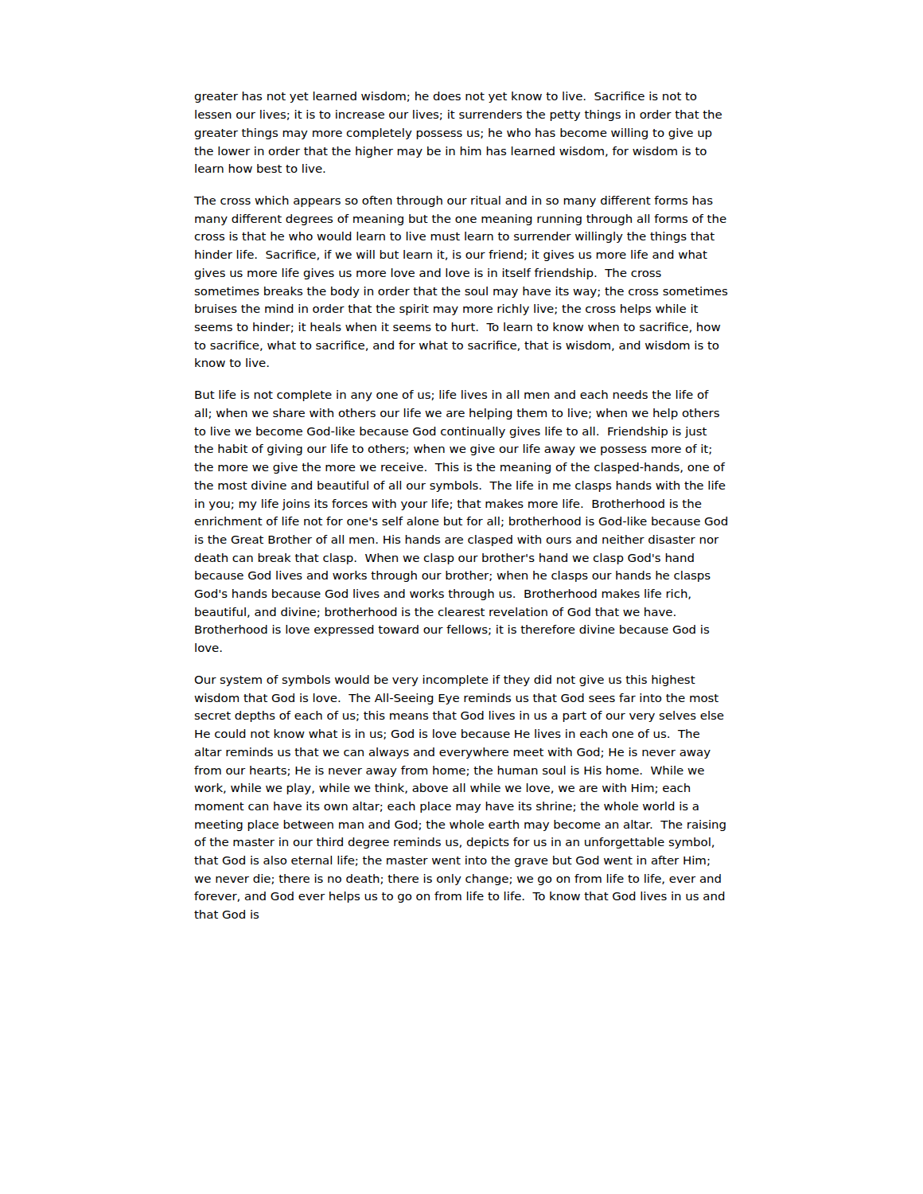greater has not yet learned wisdom; he does not yet know to live. Sacrifice is not to lessen our lives; it is to increase our lives; it surrenders the petty things in order that the greater things may more completely possess us; he who has become willing to give up the lower in order that the higher may be in him has learned wisdom, for wisdom is to learn how best to live.
The cross which appears so often through our ritual and in so many different forms has many different degrees of meaning but the one meaning running through all forms of the cross is that he who would learn to live must learn to surrender willingly the things that hinder life. Sacrifice, if we will but learn it, is our friend; it gives us more life and what gives us more life gives us more love and love is in itself friendship. The cross sometimes breaks the body in order that the soul may have its way; the cross sometimes bruises the mind in order that the spirit may more richly live; the cross helps while it seems to hinder; it heals when it seems to hurt. To learn to know when to sacrifice, how to sacrifice, what to sacrifice, and for what to sacrifice, that is wisdom, and wisdom is to know to live.
But life is not complete in any one of us; life lives in all men and each needs the life of all; when we share with others our life we are helping them to live; when we help others to live we become God-like because God continually gives life to all. Friendship is just the habit of giving our life to others; when we give our life away we possess more of it; the more we give the more we receive. This is the meaning of the clasped-hands, one of the most divine and beautiful of all our symbols. The life in me clasps hands with the life in you; my life joins its forces with your life; that makes more life. Brotherhood is the enrichment of life not for one's self alone but for all; brotherhood is God-like because God is the Great Brother of all men. His hands are clasped with ours and neither disaster nor death can break that clasp. When we clasp our brother's hand we clasp God's hand because God lives and works through our brother; when he clasps our hands he clasps God's hands because God lives and works through us. Brotherhood makes life rich, beautiful, and divine; brotherhood is the clearest revelation of God that we have. Brotherhood is love expressed toward our fellows; it is therefore divine because God is love.
Our system of symbols would be very incomplete if they did not give us this highest wisdom that God is love. The All-Seeing Eye reminds us that God sees far into the most secret depths of each of us; this means that God lives in us a part of our very selves else He could not know what is in us; God is love because He lives in each one of us. The altar reminds us that we can always and everywhere meet with God; He is never away from our hearts; He is never away from home; the human soul is His home. While we work, while we play, while we think, above all while we love, we are with Him; each moment can have its own altar; each place may have its shrine; the whole world is a meeting place between man and God; the whole earth may become an altar. The raising of the master in our third degree reminds us, depicts for us in an unforgettable symbol, that God is also eternal life; the master went into the grave but God went in after Him; we never die; there is no death; there is only change; we go on from life to life, ever and forever, and God ever helps us to go on from life to life. To know that God lives in us and that God is